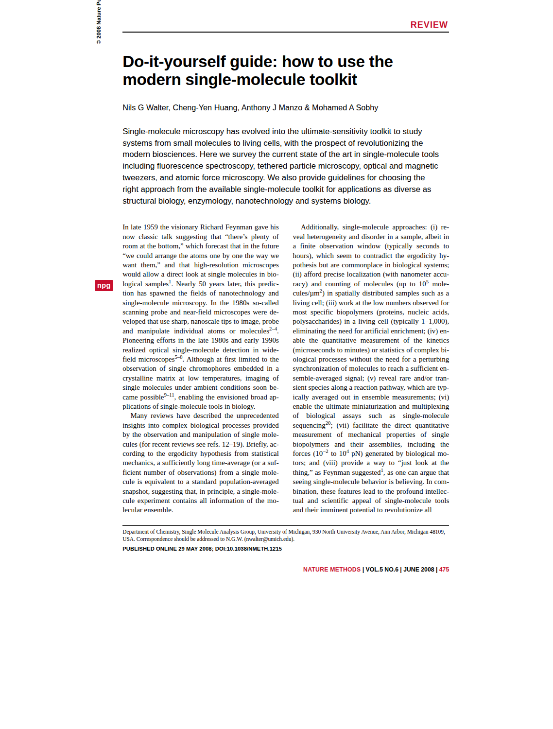© 2008 Nature Publishing Group http://www.nature.com/naturemethods
npg
REVIEW
Do-it-yourself guide: how to use the modern single-molecule toolkit
Nils G Walter, Cheng-Yen Huang, Anthony J Manzo & Mohamed A Sobhy
Single-molecule microscopy has evolved into the ultimate-sensitivity toolkit to study systems from small molecules to living cells, with the prospect of revolutionizing the modern biosciences. Here we survey the current state of the art in single-molecule tools including fluorescence spectroscopy, tethered particle microscopy, optical and magnetic tweezers, and atomic force microscopy. We also provide guidelines for choosing the right approach from the available single-molecule toolkit for applications as diverse as structural biology, enzymology, nanotechnology and systems biology.
In late 1959 the visionary Richard Feynman gave his now classic talk suggesting that “there’s plenty of room at the bottom,” which forecast that in the future “we could arrange the atoms one by one the way we want them,” and that high-resolution microscopes would allow a direct look at single molecules in biological samples1. Nearly 50 years later, this prediction has spawned the fields of nanotechnology and single-molecule microscopy. In the 1980s so-called scanning probe and near-field microscopes were developed that use sharp, nanoscale tips to image, probe and manipulate individual atoms or molecules2–4. Pioneering efforts in the late 1980s and early 1990s realized optical single-molecule detection in wide-field microscopes5–8. Although at first limited to the observation of single chromophores embedded in a crystalline matrix at low temperatures, imaging of single molecules under ambient conditions soon became possible9–11, enabling the envisioned broad applications of single-molecule tools in biology.
Many reviews have described the unprecedented insights into complex biological processes provided by the observation and manipulation of single molecules (for recent reviews see refs. 12–19). Briefly, according to the ergodicity hypothesis from statistical mechanics, a sufficiently long time-average (or a sufficient number of observations) from a single molecule is equivalent to a standard population-averaged snapshot, suggesting that, in principle, a single-molecule experiment contains all information of the molecular ensemble.
Additionally, single-molecule approaches: (i) reveal heterogeneity and disorder in a sample, albeit in a finite observation window (typically seconds to hours), which seem to contradict the ergodicity hypothesis but are commonplace in biological systems; (ii) afford precise localization (with nanometer accuracy) and counting of molecules (up to 105 molecules/µm2) in spatially distributed samples such as a living cell; (iii) work at the low numbers observed for most specific biopolymers (proteins, nucleic acids, polysaccharides) in a living cell (typically 1–1,000), eliminating the need for artificial enrichment; (iv) enable the quantitative measurement of the kinetics (microseconds to minutes) or statistics of complex biological processes without the need for a perturbing synchronization of molecules to reach a sufficient ensemble-averaged signal; (v) reveal rare and/or transient species along a reaction pathway, which are typically averaged out in ensemble measurements; (vi) enable the ultimate miniaturization and multiplexing of biological assays such as single-molecule sequencing20; (vii) facilitate the direct quantitative measurement of mechanical properties of single biopolymers and their assemblies, including the forces (10−2 to 104 pN) generated by biological motors; and (viii) provide a way to “just look at the thing,” as Feynman suggested1, as one can argue that seeing single-molecule behavior is believing. In combination, these features lead to the profound intellectual and scientific appeal of single-molecule tools and their imminent potential to revolutionize all
Department of Chemistry, Single Molecule Analysis Group, University of Michigan, 930 North University Avenue, Ann Arbor, Michigan 48109, USA. Correspondence should be addressed to N.G.W. (nwalter@umich.edu).
PUBLISHED ONLINE 29 MAY 2008; DOI:10.1038/NMETH.1215
NATURE METHODS | VOL.5 NO.6 | JUNE 2008 | 475